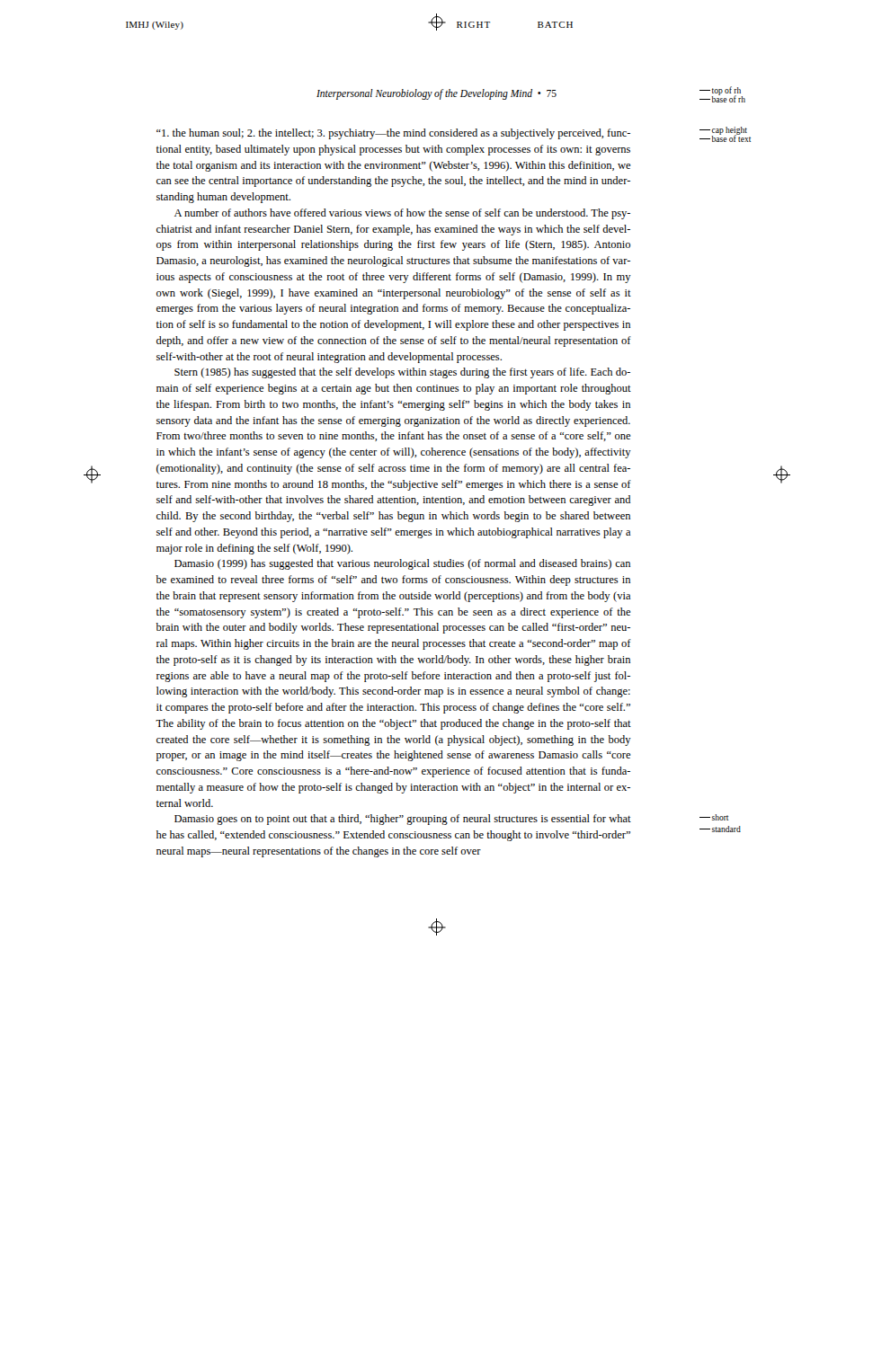IMHJ (Wiley)
RIGHT
BATCH
top of rh
base of rh
cap height
base of text
short
standard
Interpersonal Neurobiology of the Developing Mind • 75
“1. the human soul; 2. the intellect; 3. psychiatry—the mind considered as a subjectively perceived, functional entity, based ultimately upon physical processes but with complex processes of its own: it governs the total organism and its interaction with the environment” (Webster’s, 1996). Within this definition, we can see the central importance of understanding the psyche, the soul, the intellect, and the mind in understanding human development.
A number of authors have offered various views of how the sense of self can be understood. The psychiatrist and infant researcher Daniel Stern, for example, has examined the ways in which the self develops from within interpersonal relationships during the first few years of life (Stern, 1985). Antonio Damasio, a neurologist, has examined the neurological structures that subsume the manifestations of various aspects of consciousness at the root of three very different forms of self (Damasio, 1999). In my own work (Siegel, 1999), I have examined an “interpersonal neurobiology” of the sense of self as it emerges from the various layers of neural integration and forms of memory. Because the conceptualization of self is so fundamental to the notion of development, I will explore these and other perspectives in depth, and offer a new view of the connection of the sense of self to the mental/neural representation of self-with-other at the root of neural integration and developmental processes.
Stern (1985) has suggested that the self develops within stages during the first years of life. Each domain of self experience begins at a certain age but then continues to play an important role throughout the lifespan. From birth to two months, the infant’s “emerging self” begins in which the body takes in sensory data and the infant has the sense of emerging organization of the world as directly experienced. From two/three months to seven to nine months, the infant has the onset of a sense of a “core self,” one in which the infant’s sense of agency (the center of will), coherence (sensations of the body), affectivity (emotionality), and continuity (the sense of self across time in the form of memory) are all central features. From nine months to around 18 months, the “subjective self” emerges in which there is a sense of self and self-with-other that involves the shared attention, intention, and emotion between caregiver and child. By the second birthday, the “verbal self” has begun in which words begin to be shared between self and other. Beyond this period, a “narrative self” emerges in which autobiographical narratives play a major role in defining the self (Wolf, 1990).
Damasio (1999) has suggested that various neurological studies (of normal and diseased brains) can be examined to reveal three forms of “self” and two forms of consciousness. Within deep structures in the brain that represent sensory information from the outside world (perceptions) and from the body (via the “somatosensory system”) is created a “proto-self.” This can be seen as a direct experience of the brain with the outer and bodily worlds. These representational processes can be called “first-order” neural maps. Within higher circuits in the brain are the neural processes that create a “second-order” map of the proto-self as it is changed by its interaction with the world/body. In other words, these higher brain regions are able to have a neural map of the proto-self before interaction and then a proto-self just following interaction with the world/body. This second-order map is in essence a neural symbol of change: it compares the proto-self before and after the interaction. This process of change defines the “core self.” The ability of the brain to focus attention on the “object” that produced the change in the proto-self that created the core self—whether it is something in the world (a physical object), something in the body proper, or an image in the mind itself—creates the heightened sense of awareness Damasio calls “core consciousness.” Core consciousness is a “here-and-now” experience of focused attention that is fundamentally a measure of how the proto-self is changed by interaction with an “object” in the internal or external world.
Damasio goes on to point out that a third, “higher” grouping of neural structures is essential for what he has called, “extended consciousness.” Extended consciousness can be thought to involve “third-order” neural maps—neural representations of the changes in the core self over